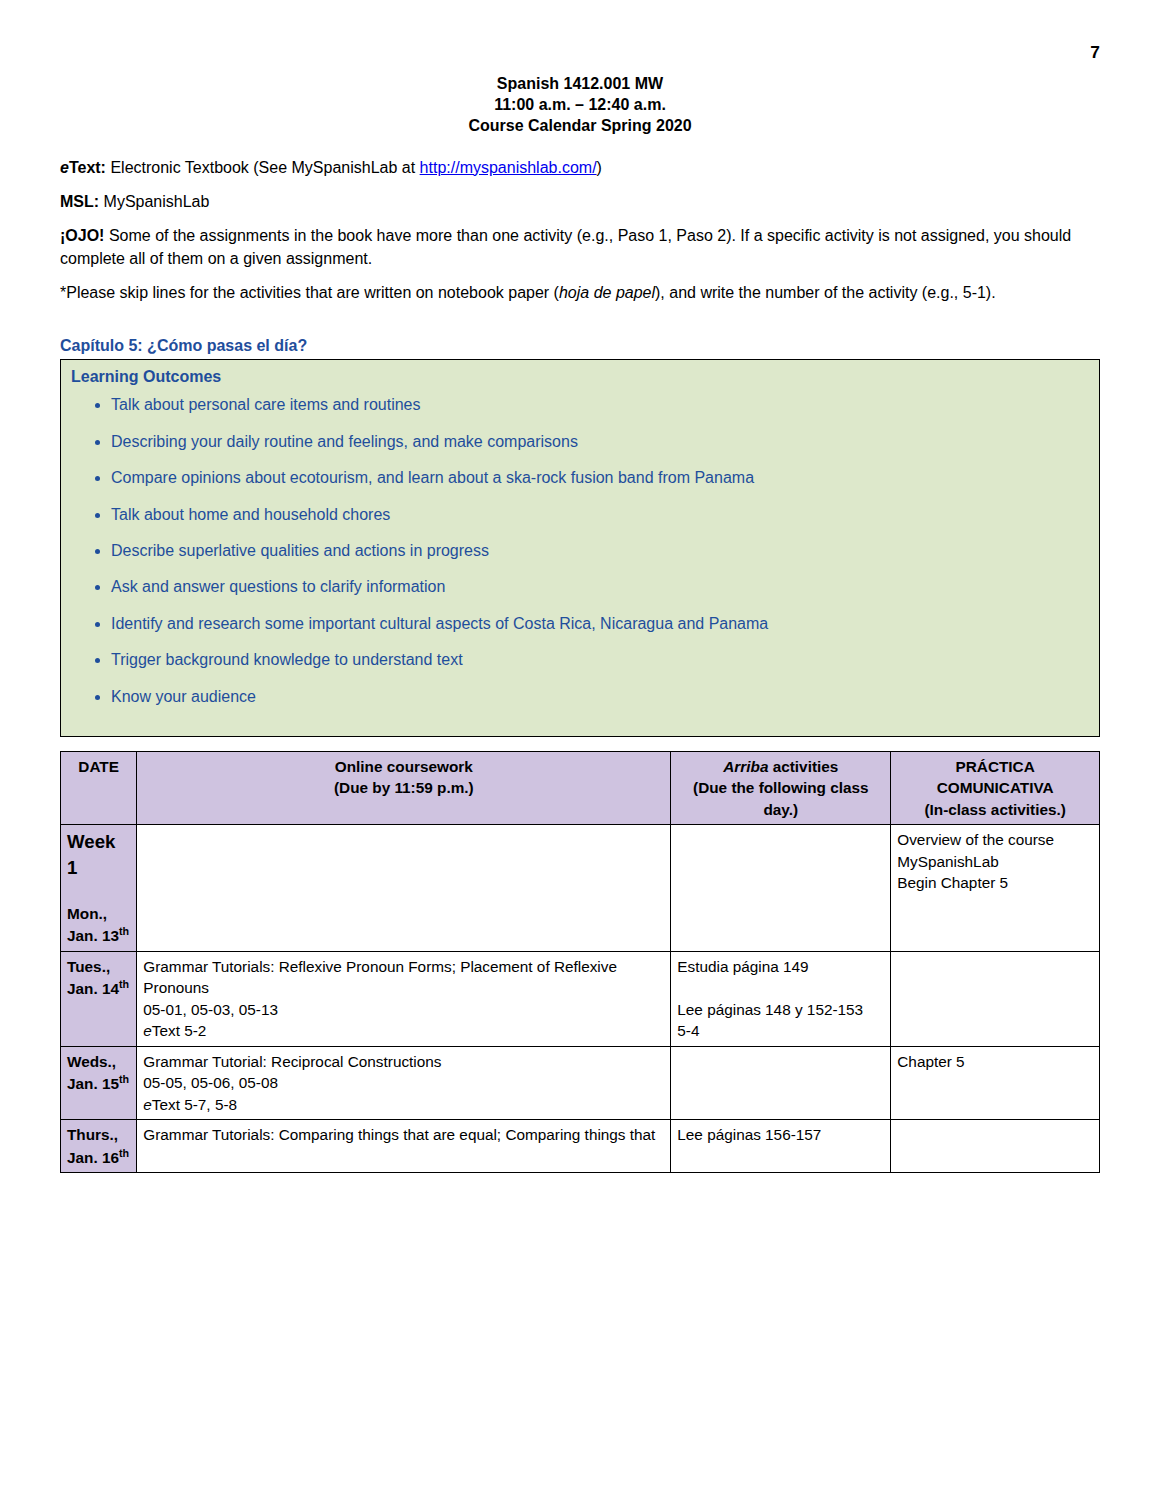7
Spanish 1412.001 MW
11:00 a.m. – 12:40 a.m.
Course Calendar Spring 2020
e Text: Electronic Textbook (See MySpanishLab at http://myspanishlab.com/)
MSL: MySpanishLab
¡OJO! Some of the assignments in the book have more than one activity (e.g., Paso 1, Paso 2). If a specific activity is not assigned, you should complete all of them on a given assignment.
*Please skip lines for the activities that are written on notebook paper (hoja de papel), and write the number of the activity (e.g., 5-1).
Capítulo 5: ¿Cómo pasas el día?
Learning Outcomes
Talk about personal care items and routines
Describing your daily routine and feelings, and make comparisons
Compare opinions about ecotourism, and learn about a ska-rock fusion band from Panama
Talk about home and household chores
Describe superlative qualities and actions in progress
Ask and answer questions to clarify information
Identify and research some important cultural aspects of Costa Rica, Nicaragua and Panama
Trigger background knowledge to understand text
Know your audience
| DATE | Online coursework (Due by 11:59 p.m.) | Arriba activities (Due the following class day.) | PRÁCTICA COMUNICATIVA (In-class activities.) |
| --- | --- | --- | --- |
| Week 1 Mon., Jan. 13 th | | | Overview of the course MySpanishLab Begin Chapter 5 |
| Tues., Jan. 14 th | Grammar Tutorials: Reflexive Pronoun Forms; Placement of Reflexive Pronouns 05-01, 05-03, 05-13 e Text 5-2 | Estudia página 149 Lee páginas 148 y 152-153 5-4 | |
| Weds., Jan. 15 th | Grammar Tutorial: Reciprocal Constructions 05-05, 05-06, 05-08 e Text 5-7, 5-8 | | Chapter 5 |
| Thurs., Jan. 16 th | Grammar Tutorials: Comparing things that are equal; Comparing things that | Lee páginas 156-157 | |